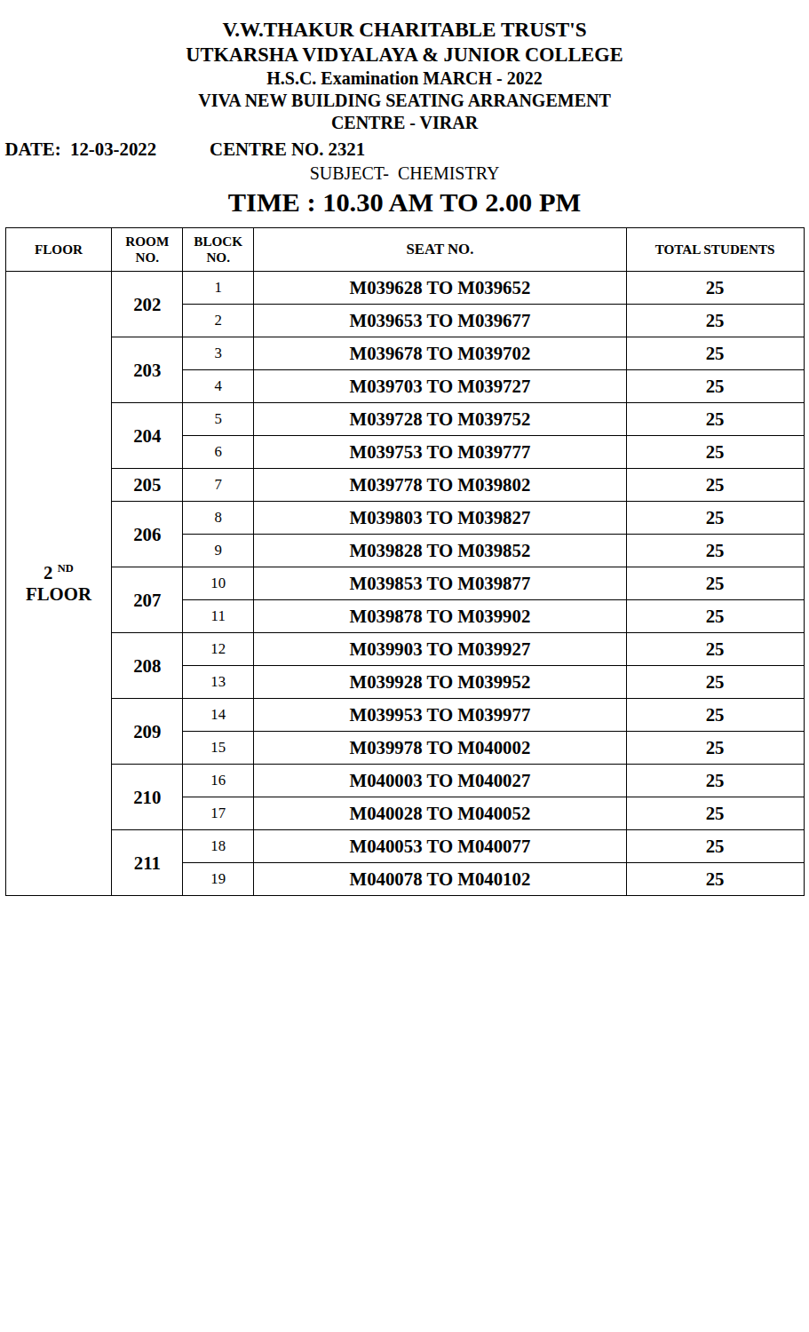V.W.THAKUR CHARITABLE TRUST'S
UTKARSHA VIDYALAYA & JUNIOR COLLEGE
H.S.C. Examination MARCH - 2022
VIVA NEW BUILDING SEATING ARRANGEMENT
CENTRE - VIRAR
DATE: 12-03-2022 CENTRE NO. 2321
SUBJECT- CHEMISTRY
TIME : 10.30 AM TO 2.00 PM
| FLOOR | ROOM NO. | BLOCK NO. | SEAT NO. | TOTAL STUDENTS |
| --- | --- | --- | --- | --- |
| 2 ND FLOOR | 202 | 1 | M039628 TO M039652 | 25 |
| 2 | M039653 TO M039677 | 25 |
| 203 | 3 | M039678 TO M039702 | 25 |
| 4 | M039703 TO M039727 | 25 |
| 204 | 5 | M039728 TO M039752 | 25 |
| 6 | M039753 TO M039777 | 25 |
| 205 | 7 | M039778 TO M039802 | 25 |
| 206 | 8 | M039803 TO M039827 | 25 |
| 9 | M039828 TO M039852 | 25 |
| 207 | 10 | M039853 TO M039877 | 25 |
| 11 | M039878 TO M039902 | 25 |
| 208 | 12 | M039903 TO M039927 | 25 |
| 13 | M039928 TO M039952 | 25 |
| 209 | 14 | M039953 TO M039977 | 25 |
| 15 | M039978 TO M040002 | 25 |
| 210 | 16 | M040003 TO M040027 | 25 |
| 17 | M040028 TO M040052 | 25 |
| 211 | 18 | M040053 TO M040077 | 25 |
| 19 | M040078 TO M040102 | 25 |